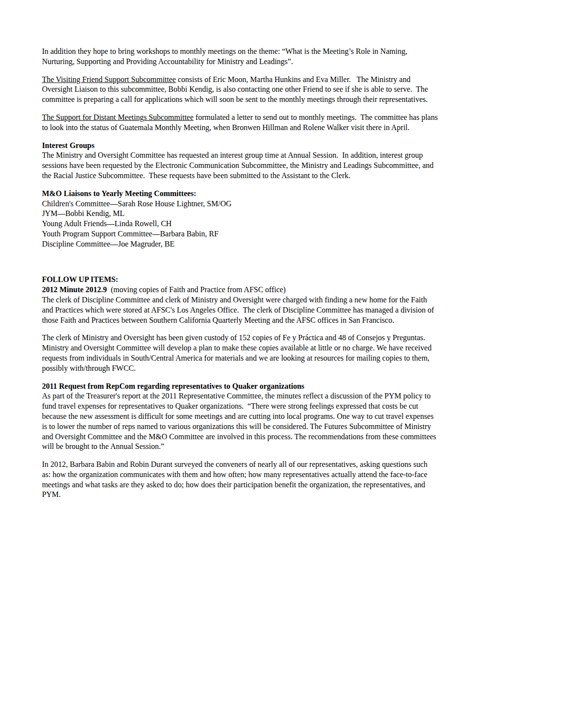In addition they hope to bring workshops to monthly meetings on the theme: “What is the Meeting’s Role in Naming, Nurturing, Supporting and Providing Accountability for Ministry and Leadings”.
The Visiting Friend Support Subcommittee consists of Eric Moon, Martha Hunkins and Eva Miller. The Ministry and Oversight Liaison to this subcommittee, Bobbi Kendig, is also contacting one other Friend to see if she is able to serve. The committee is preparing a call for applications which will soon be sent to the monthly meetings through their representatives.
The Support for Distant Meetings Subcommittee formulated a letter to send out to monthly meetings. The committee has plans to look into the status of Guatemala Monthly Meeting, when Bronwen Hillman and Rolene Walker visit there in April.
Interest Groups
The Ministry and Oversight Committee has requested an interest group time at Annual Session. In addition, interest group sessions have been requested by the Electronic Communication Subcommittee, the Ministry and Leadings Subcommittee, and the Racial Justice Subcommittee. These requests have been submitted to the Assistant to the Clerk.
M&O Liaisons to Yearly Meeting Committees:
Children's Committee—Sarah Rose House Lightner, SM/OG
JYM—Bobbi Kendig, ML
Young Adult Friends—Linda Rowell, CH
Youth Program Support Committee—Barbara Babin, RF
Discipline Committee—Joe Magruder, BE
FOLLOW UP ITEMS:
2012 Minute 2012.9 (moving copies of Faith and Practice from AFSC office)
The clerk of Discipline Committee and clerk of Ministry and Oversight were charged with finding a new home for the Faith and Practices which were stored at AFSC's Los Angeles Office. The clerk of Discipline Committee has managed a division of those Faith and Practices between Southern California Quarterly Meeting and the AFSC offices in San Francisco.
The clerk of Ministry and Oversight has been given custody of 152 copies of Fe y Práctica and 48 of Consejos y Preguntas. Ministry and Oversight Committee will develop a plan to make these copies available at little or no charge. We have received requests from individuals in South/Central America for materials and we are looking at resources for mailing copies to them, possibly with/through FWCC.
2011 Request from RepCom regarding representatives to Quaker organizations
As part of the Treasurer's report at the 2011 Representative Committee, the minutes reflect a discussion of the PYM policy to fund travel expenses for representatives to Quaker organizations. “There were strong feelings expressed that costs be cut because the new assessment is difficult for some meetings and are cutting into local programs. One way to cut travel expenses is to lower the number of reps named to various organizations this will be considered. The Futures Subcommittee of Ministry and Oversight Committee and the M&O Committee are involved in this process. The recommendations from these committees will be brought to the Annual Session.”
In 2012, Barbara Babin and Robin Durant surveyed the conveners of nearly all of our representatives, asking questions such as: how the organization communicates with them and how often; how many representatives actually attend the face-to-face meetings and what tasks are they asked to do; how does their participation benefit the organization, the representatives, and PYM.